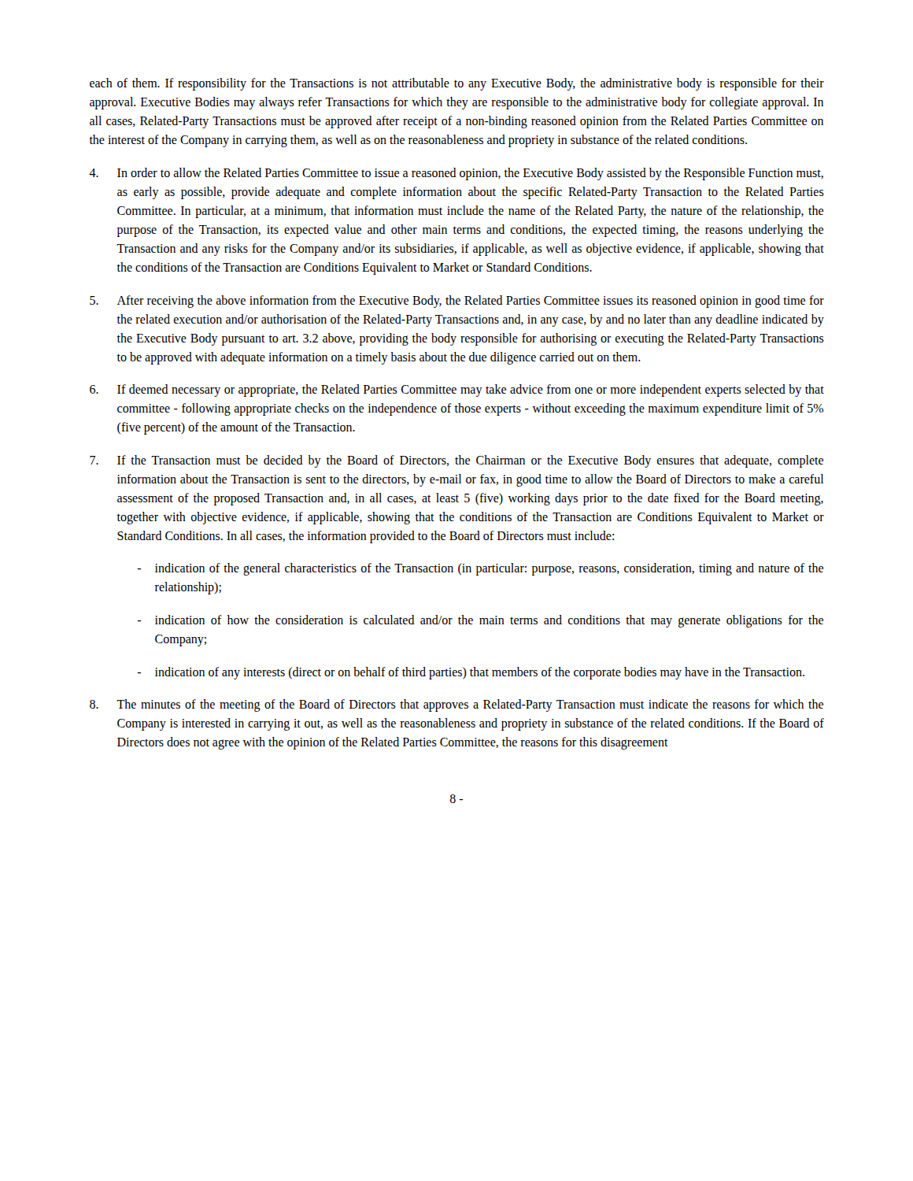each of them. If responsibility for the Transactions is not attributable to any Executive Body, the administrative body is responsible for their approval. Executive Bodies may always refer Transactions for which they are responsible to the administrative body for collegiate approval. In all cases, Related-Party Transactions must be approved after receipt of a non-binding reasoned opinion from the Related Parties Committee on the interest of the Company in carrying them, as well as on the reasonableness and propriety in substance of the related conditions.
4. In order to allow the Related Parties Committee to issue a reasoned opinion, the Executive Body assisted by the Responsible Function must, as early as possible, provide adequate and complete information about the specific Related-Party Transaction to the Related Parties Committee. In particular, at a minimum, that information must include the name of the Related Party, the nature of the relationship, the purpose of the Transaction, its expected value and other main terms and conditions, the expected timing, the reasons underlying the Transaction and any risks for the Company and/or its subsidiaries, if applicable, as well as objective evidence, if applicable, showing that the conditions of the Transaction are Conditions Equivalent to Market or Standard Conditions.
5. After receiving the above information from the Executive Body, the Related Parties Committee issues its reasoned opinion in good time for the related execution and/or authorisation of the Related-Party Transactions and, in any case, by and no later than any deadline indicated by the Executive Body pursuant to art. 3.2 above, providing the body responsible for authorising or executing the Related-Party Transactions to be approved with adequate information on a timely basis about the due diligence carried out on them.
6. If deemed necessary or appropriate, the Related Parties Committee may take advice from one or more independent experts selected by that committee - following appropriate checks on the independence of those experts - without exceeding the maximum expenditure limit of 5% (five percent) of the amount of the Transaction.
7. If the Transaction must be decided by the Board of Directors, the Chairman or the Executive Body ensures that adequate, complete information about the Transaction is sent to the directors, by e-mail or fax, in good time to allow the Board of Directors to make a careful assessment of the proposed Transaction and, in all cases, at least 5 (five) working days prior to the date fixed for the Board meeting, together with objective evidence, if applicable, showing that the conditions of the Transaction are Conditions Equivalent to Market or Standard Conditions. In all cases, the information provided to the Board of Directors must include:
indication of the general characteristics of the Transaction (in particular: purpose, reasons, consideration, timing and nature of the relationship);
indication of how the consideration is calculated and/or the main terms and conditions that may generate obligations for the Company;
indication of any interests (direct or on behalf of third parties) that members of the corporate bodies may have in the Transaction.
8. The minutes of the meeting of the Board of Directors that approves a Related-Party Transaction must indicate the reasons for which the Company is interested in carrying it out, as well as the reasonableness and propriety in substance of the related conditions. If the Board of Directors does not agree with the opinion of the Related Parties Committee, the reasons for this disagreement
8 -